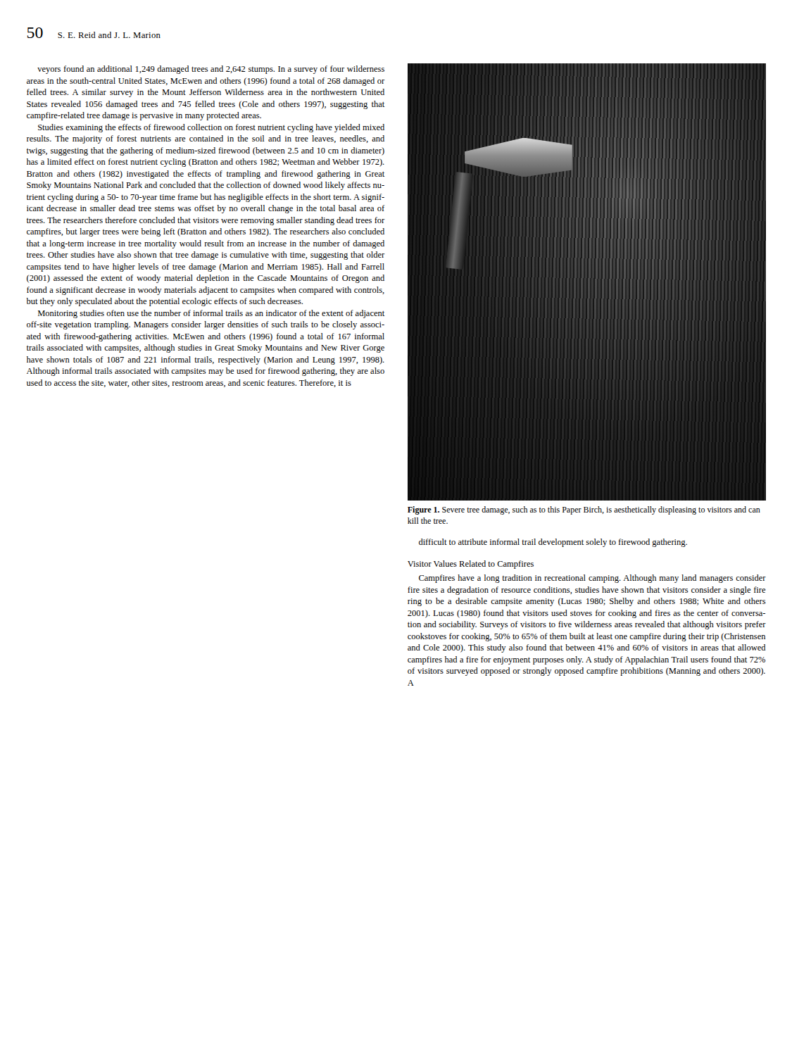50 S. E. Reid and J. L. Marion
veyors found an additional 1,249 damaged trees and 2,642 stumps. In a survey of four wilderness areas in the south-central United States, McEwen and others (1996) found a total of 268 damaged or felled trees. A similar survey in the Mount Jefferson Wilderness area in the northwestern United States revealed 1056 damaged trees and 745 felled trees (Cole and others 1997), suggesting that campfire-related tree damage is pervasive in many protected areas.
Studies examining the effects of firewood collection on forest nutrient cycling have yielded mixed results. The majority of forest nutrients are contained in the soil and in tree leaves, needles, and twigs, suggesting that the gathering of medium-sized firewood (between 2.5 and 10 cm in diameter) has a limited effect on forest nutrient cycling (Bratton and others 1982; Weetman and Webber 1972). Bratton and others (1982) investigated the effects of trampling and firewood gathering in Great Smoky Mountains National Park and concluded that the collection of downed wood likely affects nutrient cycling during a 50- to 70-year time frame but has negligible effects in the short term. A significant decrease in smaller dead tree stems was offset by no overall change in the total basal area of trees. The researchers therefore concluded that visitors were removing smaller standing dead trees for campfires, but larger trees were being left (Bratton and others 1982). The researchers also concluded that a long-term increase in tree mortality would result from an increase in the number of damaged trees. Other studies have also shown that tree damage is cumulative with time, suggesting that older campsites tend to have higher levels of tree damage (Marion and Merriam 1985). Hall and Farrell (2001) assessed the extent of woody material depletion in the Cascade Mountains of Oregon and found a significant decrease in woody materials adjacent to campsites when compared with controls, but they only speculated about the potential ecologic effects of such decreases.
Monitoring studies often use the number of informal trails as an indicator of the extent of adjacent off-site vegetation trampling. Managers consider larger densities of such trails to be closely associated with firewood-gathering activities. McEwen and others (1996) found a total of 167 informal trails associated with campsites, although studies in Great Smoky Mountains and New River Gorge have shown totals of 1087 and 221 informal trails, respectively (Marion and Leung 1997, 1998). Although informal trails associated with campsites may be used for firewood gathering, they are also used to access the site, water, other sites, restroom areas, and scenic features. Therefore, it is
Figure 1. Severe tree damage, such as to this Paper Birch, is aesthetically displeasing to visitors and can kill the tree.
difficult to attribute informal trail development solely to firewood gathering.
Visitor Values Related to Campfires
Campfires have a long tradition in recreational camping. Although many land managers consider fire sites a degradation of resource conditions, studies have shown that visitors consider a single fire ring to be a desirable campsite amenity (Lucas 1980; Shelby and others 1988; White and others 2001). Lucas (1980) found that visitors used stoves for cooking and fires as the center of conversation and sociability. Surveys of visitors to five wilderness areas revealed that although visitors prefer cookstoves for cooking, 50% to 65% of them built at least one campfire during their trip (Christensen and Cole 2000). This study also found that between 41% and 60% of visitors in areas that allowed campfires had a fire for enjoyment purposes only. A study of Appalachian Trail users found that 72% of visitors surveyed opposed or strongly opposed campfire prohibitions (Manning and others 2000). A